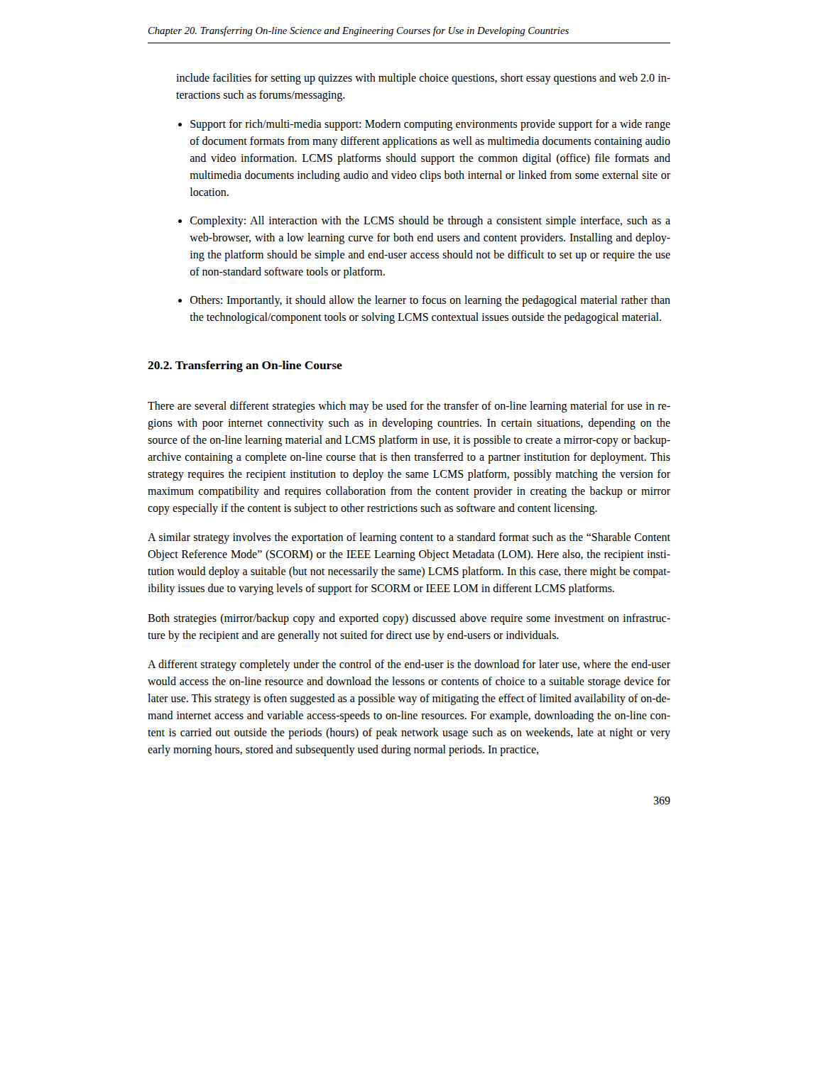Chapter 20. Transferring On-line Science and Engineering Courses for Use in Developing Countries
include facilities for setting up quizzes with multiple choice questions, short essay questions and web 2.0 interactions such as forums/messaging.
Support for rich/multi-media support: Modern computing environments provide support for a wide range of document formats from many different applications as well as multimedia documents containing audio and video information. LCMS platforms should support the common digital (office) file formats and multimedia documents including audio and video clips both internal or linked from some external site or location.
Complexity: All interaction with the LCMS should be through a consistent simple interface, such as a web-browser, with a low learning curve for both end users and content providers. Installing and deploying the platform should be simple and end-user access should not be difficult to set up or require the use of non-standard software tools or platform.
Others: Importantly, it should allow the learner to focus on learning the pedagogical material rather than the technological/component tools or solving LCMS contextual issues outside the pedagogical material.
20.2. Transferring an On-line Course
There are several different strategies which may be used for the transfer of on-line learning material for use in regions with poor internet connectivity such as in developing countries. In certain situations, depending on the source of the on-line learning material and LCMS platform in use, it is possible to create a mirror-copy or backup-archive containing a complete on-line course that is then transferred to a partner institution for deployment. This strategy requires the recipient institution to deploy the same LCMS platform, possibly matching the version for maximum compatibility and requires collaboration from the content provider in creating the backup or mirror copy especially if the content is subject to other restrictions such as software and content licensing.
A similar strategy involves the exportation of learning content to a standard format such as the “Sharable Content Object Reference Mode” (SCORM) or the IEEE Learning Object Metadata (LOM). Here also, the recipient institution would deploy a suitable (but not necessarily the same) LCMS platform. In this case, there might be compatibility issues due to varying levels of support for SCORM or IEEE LOM in different LCMS platforms.
Both strategies (mirror/backup copy and exported copy) discussed above require some investment on infrastructure by the recipient and are generally not suited for direct use by end-users or individuals.
A different strategy completely under the control of the end-user is the download for later use, where the end-user would access the on-line resource and download the lessons or contents of choice to a suitable storage device for later use. This strategy is often suggested as a possible way of mitigating the effect of limited availability of on-demand internet access and variable access-speeds to on-line resources. For example, downloading the on-line content is carried out outside the periods (hours) of peak network usage such as on weekends, late at night or very early morning hours, stored and subsequently used during normal periods. In practice,
369